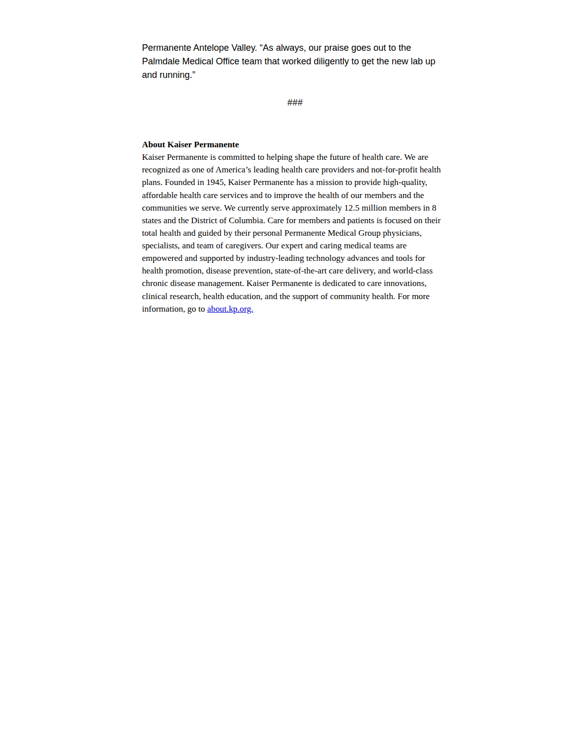Permanente Antelope Valley. “As always, our praise goes out to the Palmdale Medical Office team that worked diligently to get the new lab up and running.”
###
About Kaiser Permanente
Kaiser Permanente is committed to helping shape the future of health care. We are recognized as one of America’s leading health care providers and not-for-profit health plans. Founded in 1945, Kaiser Permanente has a mission to provide high-quality, affordable health care services and to improve the health of our members and the communities we serve. We currently serve approximately 12.5 million members in 8 states and the District of Columbia. Care for members and patients is focused on their total health and guided by their personal Permanente Medical Group physicians, specialists, and team of caregivers. Our expert and caring medical teams are empowered and supported by industry-leading technology advances and tools for health promotion, disease prevention, state-of-the-art care delivery, and world-class chronic disease management. Kaiser Permanente is dedicated to care innovations, clinical research, health education, and the support of community health. For more information, go to about.kp.org.